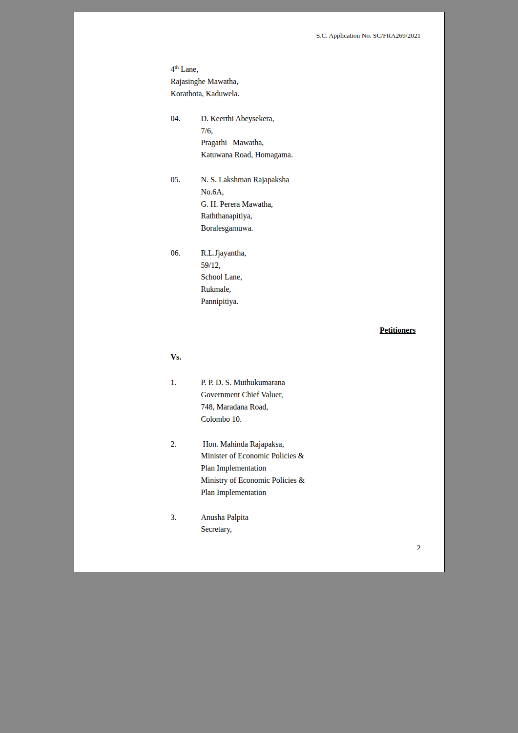S.C. Application No. SC/FRA269/2021
4th Lane,
Rajasinghe Mawatha,
Korathota, Kaduwela.
04.
D. Keerthi Abeysekera,
7/6,
Pragathi Mawatha,
Katuwana Road, Homagama.
05.
N. S. Lakshman Rajapaksha
No.6A,
G. H. Perera Mawatha,
Raththanapitiya,
Boralesgamuwa.
06.
R.L.Jjayantha,
59/12,
School Lane,
Rukmale,
Pannipitiya.
Petitioners
Vs.
1.
P. P. D. S. Muthukumarana
Government Chief Valuer,
748, Maradana Road,
Colombo 10.
2.
Hon. Mahinda Rajapaksa,
Minister of Economic Policies &
Plan Implementation
Ministry of Economic Policies &
Plan Implementation
3.
Anusha Palpita
Secretary,
2